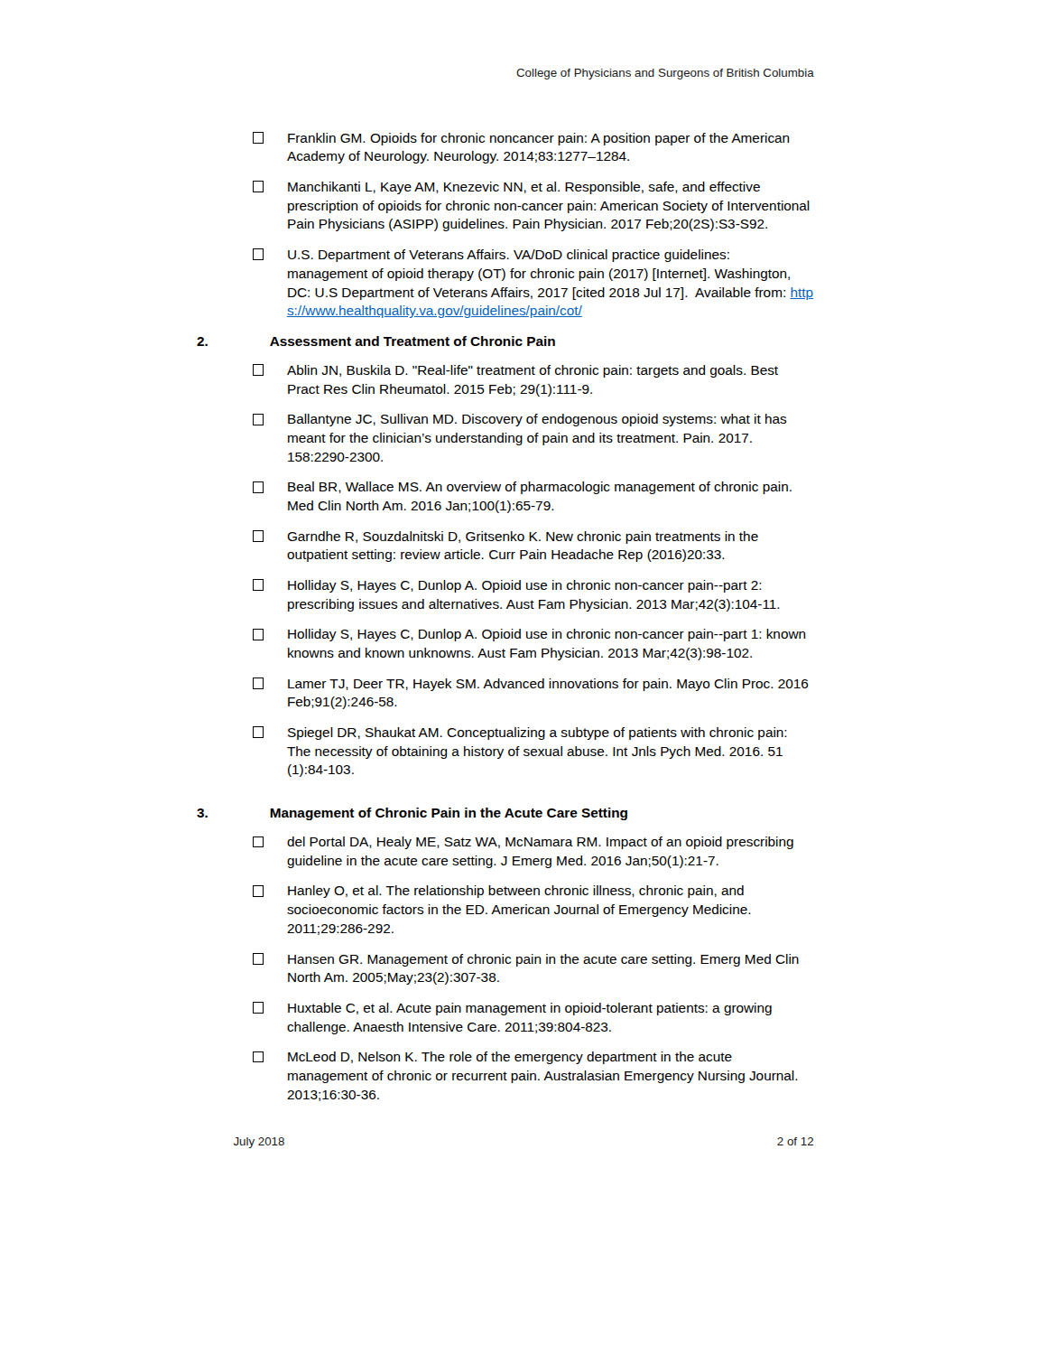College of Physicians and Surgeons of British Columbia
Franklin GM. Opioids for chronic noncancer pain: A position paper of the American Academy of Neurology. Neurology. 2014;83:1277–1284.
Manchikanti L, Kaye AM, Knezevic NN, et al. Responsible, safe, and effective prescription of opioids for chronic non-cancer pain: American Society of Interventional Pain Physicians (ASIPP) guidelines. Pain Physician. 2017 Feb;20(2S):S3-S92.
U.S. Department of Veterans Affairs. VA/DoD clinical practice guidelines: management of opioid therapy (OT) for chronic pain (2017) [Internet]. Washington, DC: U.S Department of Veterans Affairs, 2017 [cited 2018 Jul 17]. Available from: https://www.healthquality.va.gov/guidelines/pain/cot/
2. Assessment and Treatment of Chronic Pain
Ablin JN, Buskila D. "Real-life" treatment of chronic pain: targets and goals. Best Pract Res Clin Rheumatol. 2015 Feb; 29(1):111-9.
Ballantyne JC, Sullivan MD. Discovery of endogenous opioid systems: what it has meant for the clinician’s understanding of pain and its treatment. Pain. 2017. 158:2290-2300.
Beal BR, Wallace MS. An overview of pharmacologic management of chronic pain. Med Clin North Am. 2016 Jan;100(1):65-79.
Garndhe R, Souzdalnitski D, Gritsenko K. New chronic pain treatments in the outpatient setting: review article. Curr Pain Headache Rep (2016)20:33.
Holliday S, Hayes C, Dunlop A. Opioid use in chronic non-cancer pain--part 2: prescribing issues and alternatives. Aust Fam Physician. 2013 Mar;42(3):104-11.
Holliday S, Hayes C, Dunlop A. Opioid use in chronic non-cancer pain--part 1: known knowns and known unknowns. Aust Fam Physician. 2013 Mar;42(3):98-102.
Lamer TJ, Deer TR, Hayek SM. Advanced innovations for pain. Mayo Clin Proc. 2016 Feb;91(2):246-58.
Spiegel DR, Shaukat AM. Conceptualizing a subtype of patients with chronic pain: The necessity of obtaining a history of sexual abuse. Int Jnls Pych Med. 2016. 51 (1):84-103.
3. Management of Chronic Pain in the Acute Care Setting
del Portal DA, Healy ME, Satz WA, McNamara RM. Impact of an opioid prescribing guideline in the acute care setting. J Emerg Med. 2016 Jan;50(1):21-7.
Hanley O, et al. The relationship between chronic illness, chronic pain, and socioeconomic factors in the ED. American Journal of Emergency Medicine. 2011;29:286-292.
Hansen GR. Management of chronic pain in the acute care setting. Emerg Med Clin North Am. 2005;May;23(2):307-38.
Huxtable C, et al. Acute pain management in opioid-tolerant patients: a growing challenge. Anaesth Intensive Care. 2011;39:804-823.
McLeod D, Nelson K. The role of the emergency department in the acute management of chronic or recurrent pain. Australasian Emergency Nursing Journal. 2013;16:30-36.
July 2018 2 of 12